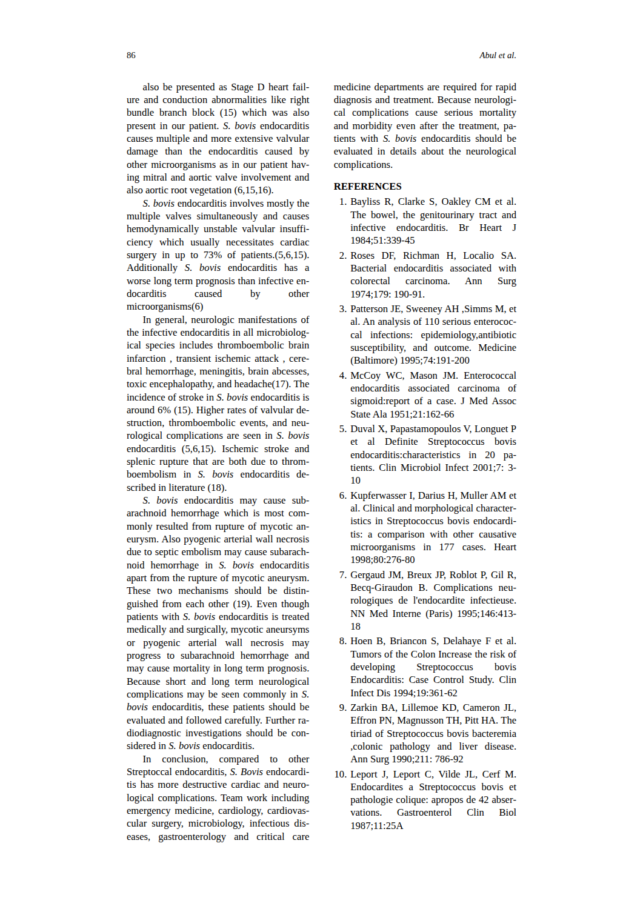86 Abul et al.
also be presented as Stage D heart failure and conduction abnormalities like right bundle branch block (15) which was also present in our patient. S. bovis endocarditis causes multiple and more extensive valvular damage than the endocarditis caused by other microorganisms as in our patient having mitral and aortic valve involvement and also aortic root vegetation (6,15,16).
S. bovis endocarditis involves mostly the multiple valves simultaneously and causes hemodynamically unstable valvular insufficiency which usually necessitates cardiac surgery in up to 73% of patients.(5,6,15). Additionally S. bovis endocarditis has a worse long term prognosis than infective endocarditis caused by other microorganisms(6)
In general, neurologic manifestations of the infective endocarditis in all microbiological species includes thromboembolic brain infarction , transient ischemic attack , cerebral hemorrhage, meningitis, brain abcesses, toxic encephalopathy, and headache(17). The incidence of stroke in S. bovis endocarditis is around 6% (15). Higher rates of valvular destruction, thromboembolic events, and neurological complications are seen in S. bovis endocarditis (5,6,15). Ischemic stroke and splenic rupture that are both due to thromboembolism in S. bovis endocarditis described in literature (18).
S. bovis endocarditis may cause subarachnoid hemorrhage which is most commonly resulted from rupture of mycotic aneurysm. Also pyogenic arterial wall necrosis due to septic embolism may cause subarachnoid hemorrhage in S. bovis endocarditis apart from the rupture of mycotic aneurysm. These two mechanisms should be distinguished from each other (19). Even though patients with S. bovis endocarditis is treated medically and surgically, mycotic aneursyms or pyogenic arterial wall necrosis may progress to subarachnoid hemorrhage and may cause mortality in long term prognosis. Because short and long term neurological complications may be seen commonly in S. bovis endocarditis, these patients should be evaluated and followed carefully. Further radiodiagnostic investigations should be considered in S. bovis endocarditis.
In conclusion, compared to other Streptoccal endocarditis, S. Bovis endocarditis has more destructive cardiac and neurological complications. Team work including emergency medicine, cardiology, cardiovascular surgery, microbiology, infectious diseases, gastroenterology and critical care medicine departments are required for rapid diagnosis and treatment. Because neurological complications cause serious mortality and morbidity even after the treatment, patients with S. bovis endocarditis should be evaluated in details about the neurological complications.
REFERENCES
Bayliss R, Clarke S, Oakley CM et al. The bowel, the genitourinary tract and infective endocarditis. Br Heart J 1984;51:339-45
Roses DF, Richman H, Localio SA. Bacterial endocarditis associated with colorectal carcinoma. Ann Surg 1974;179: 190-91.
Patterson JE, Sweeney AH ,Simms M, et al. An analysis of 110 serious enterococcal infections: epidemiology,antibiotic susceptibility, and outcome. Medicine (Baltimore) 1995;74:191-200
McCoy WC, Mason JM. Enterococcal endocarditis associated carcinoma of sigmoid:report of a case. J Med Assoc State Ala 1951;21:162-66
Duval X, Papastamopoulos V, Longuet P et al Definite Streptococcus bovis endocarditis:characteristics in 20 patients. Clin Microbiol Infect 2001;7: 3-10
Kupferwasser I, Darius H, Muller AM et al. Clinical and morphological characteristics in Streptococcus bovis endocarditis: a comparison with other causative microorganisms in 177 cases. Heart 1998;80:276-80
Gergaud JM, Breux JP, Roblot P, Gil R, Becq-Giraudon B. Complications neurologiques de l'endocardite infectieuse. NN Med Interne (Paris) 1995;146:413-18
Hoen B, Briancon S, Delahaye F et al. Tumors of the Colon Increase the risk of developing Streptococcus bovis Endocarditis: Case Control Study. Clin Infect Dis 1994;19:361-62
Zarkin BA, Lillemoe KD, Cameron JL, Effron PN, Magnusson TH, Pitt HA. The tiriad of Streptococcus bovis bacteremia ,colonic pathology and liver disease. Ann Surg 1990;211: 786-92
Leport J, Leport C, Vilde JL, Cerf M. Endocardites a Streptococcus bovis et pathologie colique: apropos de 42 abservations. Gastroenterol Clin Biol 1987;11:25A